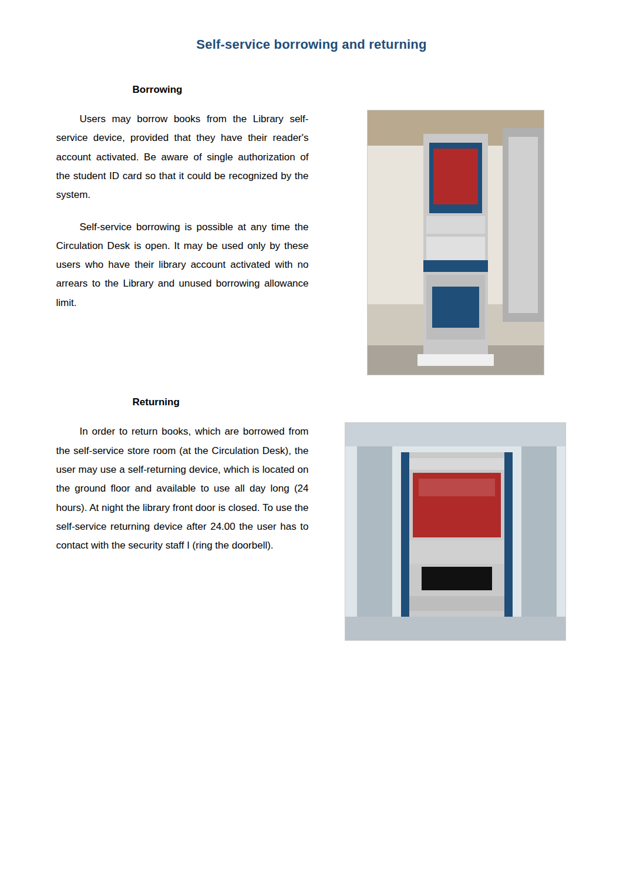Self-service borrowing and returning
Borrowing
Users may borrow books from the Library self-service device, provided that they have their reader's account activated. Be aware of single authorization of the student ID card so that it could be recognized by the system.
Self-service borrowing is possible at any time the Circulation Desk is open. It may be used only by these users who have their library account activated with no arrears to the Library and unused borrowing allowance limit.
Returning
In order to return books, which are borrowed from the self-service store room (at the Circulation Desk), the user may use a self-returning device, which is located on the ground floor and available to use all day long (24 hours). At night the library front door is closed. To use the self-service returning device after 24.00 the user has to contact with the security staff I (ring the doorbell).